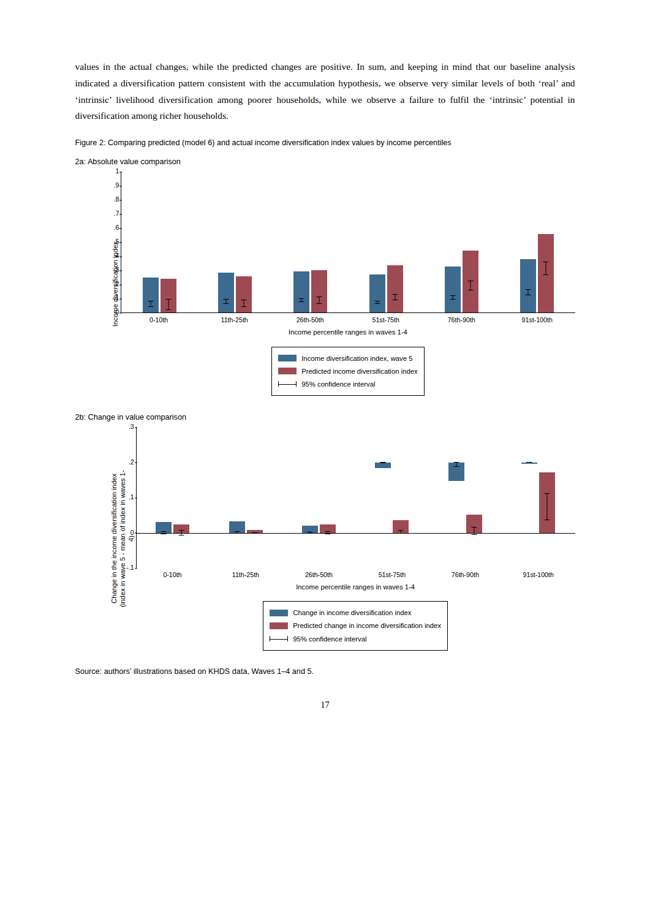values in the actual changes, while the predicted changes are positive. In sum, and keeping in mind that our baseline analysis indicated a diversification pattern consistent with the accumulation hypothesis, we observe very similar levels of both ‘real’ and ‘intrinsic’ livelihood diversification among poorer households, while we observe a failure to fulfil the ‘intrinsic’ potential in diversification among richer households.
Figure 2: Comparing predicted (model 6) and actual income diversification index values by income percentiles
2a: Absolute value comparison
Income diversification index
1
.9
.8
.7
.6
.5
.4
.3
.2
.1
0
0-10th 11th-25th 26th-50th 51st-75th 76th-90th 91st-100th
Income percentile ranges in waves 1-4
Income diversification index, wave 5
Predicted income diversification index
95% confidence interval
2b: Change in value comparison
Change in the income diversification index
(index in wave 5 - mean of index in waves 1-4)
.3
.2
.1
0
-.1
0-10th 11th-25th 26th-50th 51st-75th 76th-90th 91st-100th
Income percentile ranges in waves 1-4
Change in income diversification index
Predicted change in income diversification index
95% confidence interval
Source: authors’ illustrations based on KHDS data, Waves 1–4 and 5.
17